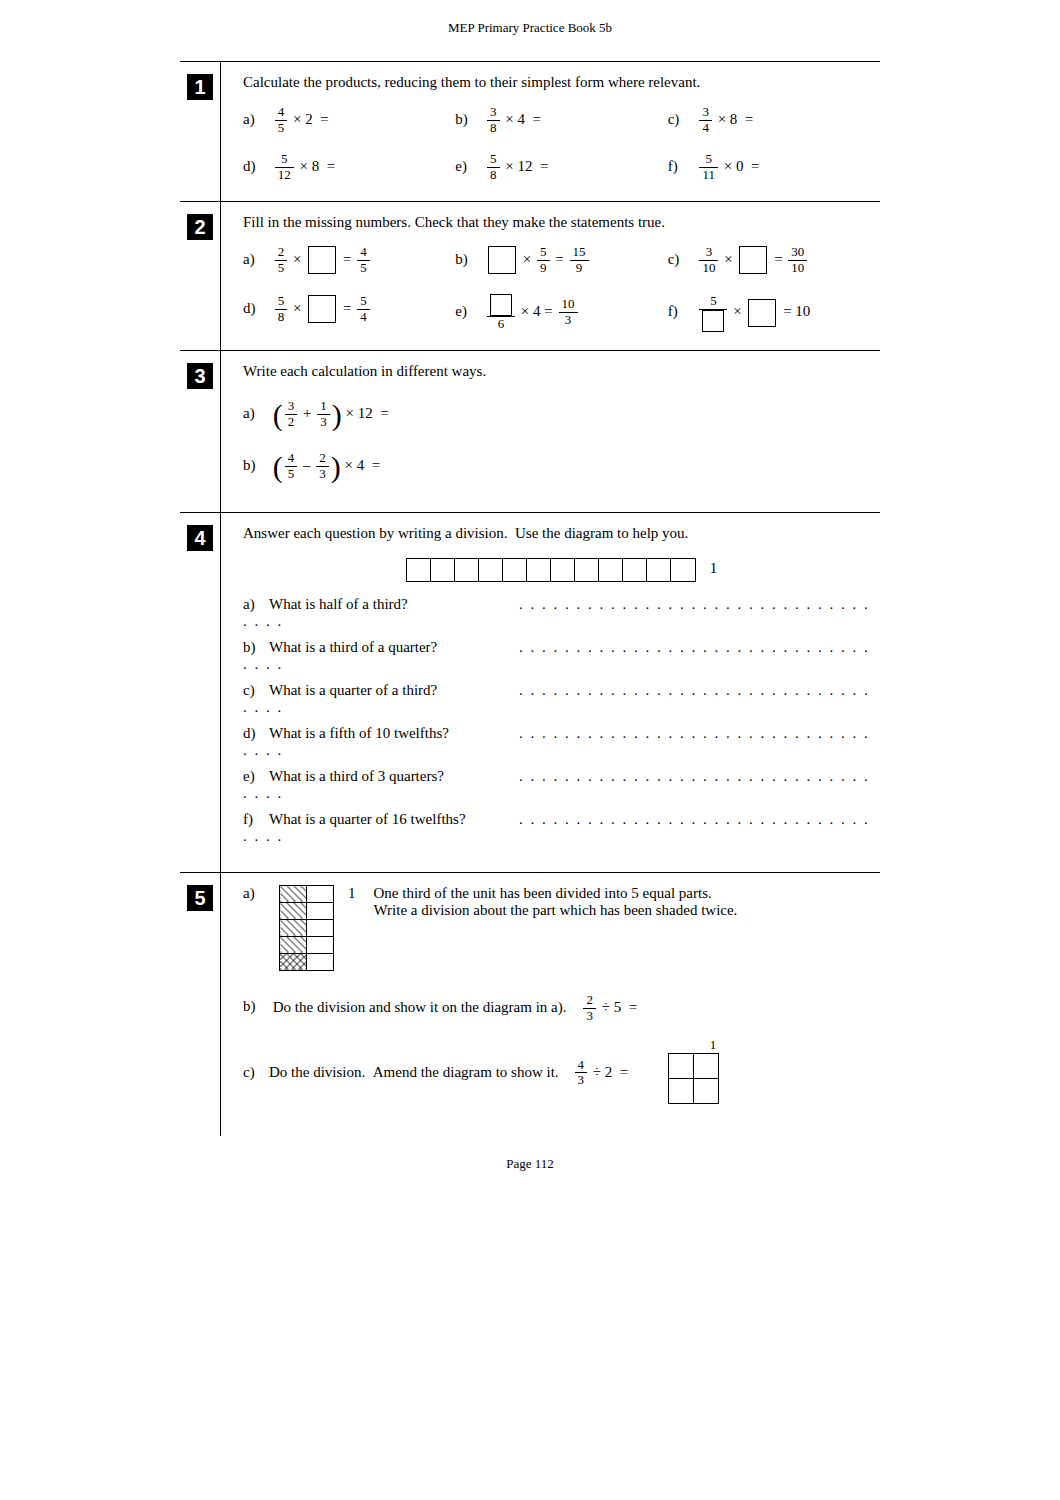MEP Primary Practice Book 5b
1
Calculate the products, reducing them to their simplest form where relevant.
a) 45 × 2 =
b) 38 × 4 =
c) 34 × 8 =
d) 512 × 8 =
e) 58 × 12 =
f) 511 × 0 =
2
Fill in the missing numbers. Check that they make the statements true.
a) 25 × = 45
b) × 59 = 159
c) 310 × = 3010
d) 58 × = 54
e) 6 × 4 = 103
f) 5 × = 10
3
Write each calculation in different ways.
a) (32 + 13) × 12 =
b) (45 – 23) × 4 =
4
Answer each question by writing a division. Use the diagram to help you.
1
a) What is half of a third?. . . . . . . . . . . . . . . . . . . . . . . . . . . . . . . . . . .
b) What is a third of a quarter?. . . . . . . . . . . . . . . . . . . . . . . . . . . . . . . . . . .
c) What is a quarter of a third?. . . . . . . . . . . . . . . . . . . . . . . . . . . . . . . . . . .
d) What is a fifth of 10 twelfths?. . . . . . . . . . . . . . . . . . . . . . . . . . . . . . . . . . .
e) What is a third of 3 quarters?. . . . . . . . . . . . . . . . . . . . . . . . . . . . . . . . . . .
f) What is a quarter of 16 twelfths?. . . . . . . . . . . . . . . . . . . . . . . . . . . . . . . . . . .
5
a) 1
One third of the unit has been divided into 5 equal parts.
Write a division about the part which has been shaded twice.
b) Do the division and show it on the diagram in a). 23 ÷ 5 =
c) Do the division. Amend the diagram to show it. 43 ÷ 2 =
1
Page 112